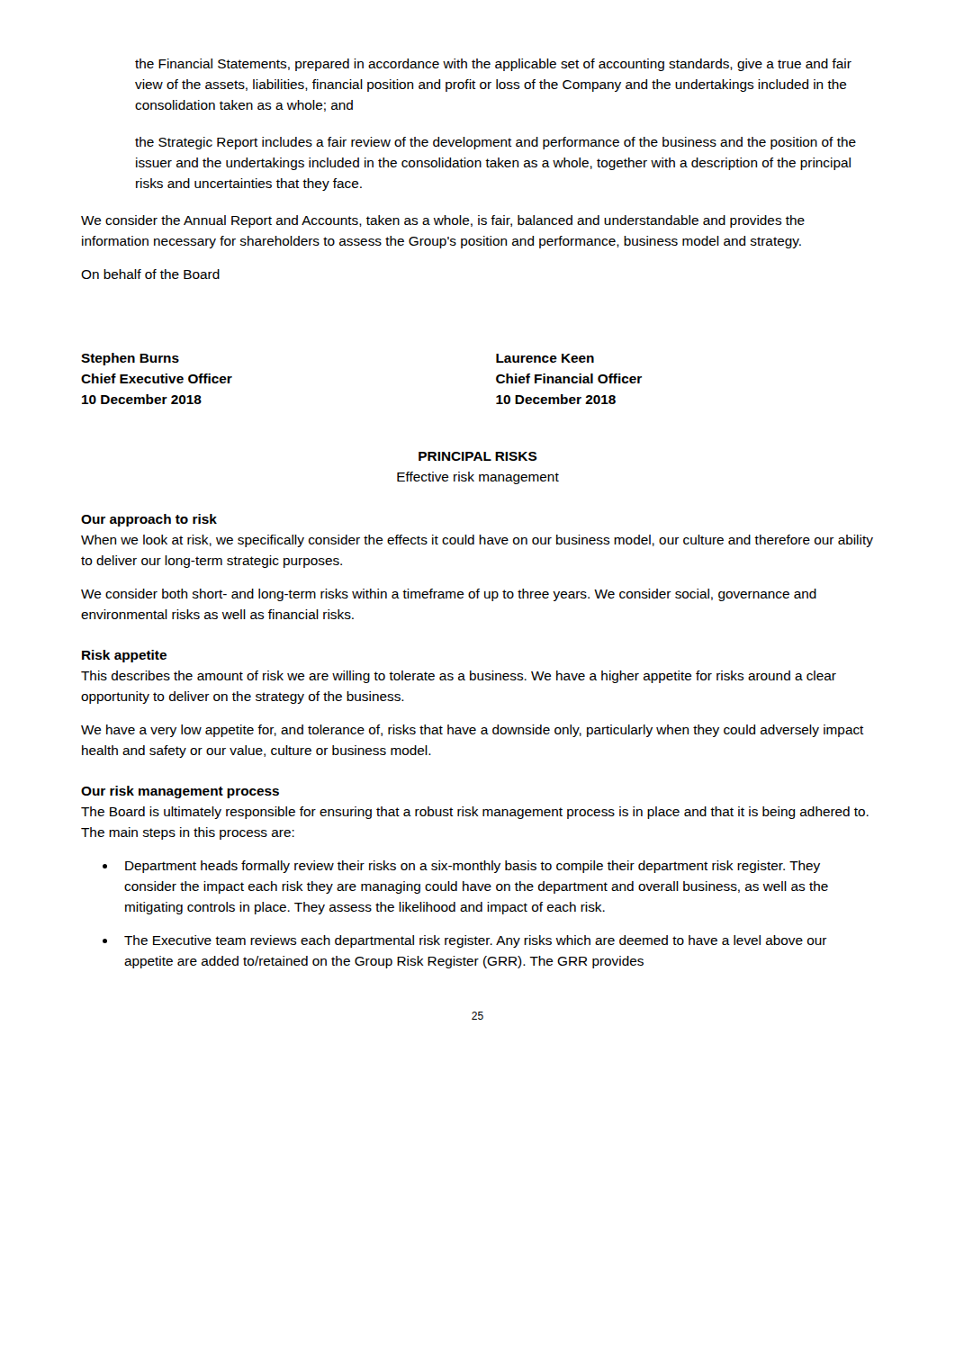the Financial Statements, prepared in accordance with the applicable set of accounting standards, give a true and fair view of the assets, liabilities, financial position and profit or loss of the Company and the undertakings included in the consolidation taken as a whole; and
the Strategic Report includes a fair review of the development and performance of the business and the position of the issuer and the undertakings included in the consolidation taken as a whole, together with a description of the principal risks and uncertainties that they face.
We consider the Annual Report and Accounts, taken as a whole, is fair, balanced and understandable and provides the information necessary for shareholders to assess the Group's position and performance, business model and strategy.
On behalf of the Board
| Stephen Burns Chief Executive Officer 10 December 2018 | Laurence Keen Chief Financial Officer 10 December 2018 |
PRINCIPAL RISKS
Effective risk management
Our approach to risk
When we look at risk, we specifically consider the effects it could have on our business model, our culture and therefore our ability to deliver our long‑term strategic purposes.
We consider both short- and long-term risks within a timeframe of up to three years. We consider social, governance and environmental risks as well as financial risks.
Risk appetite
This describes the amount of risk we are willing to tolerate as a business. We have a higher appetite for risks around a clear opportunity to deliver on the strategy of the business.
We have a very low appetite for, and tolerance of, risks that have a downside only, particularly when they could adversely impact health and safety or our value, culture or business model.
Our risk management process
The Board is ultimately responsible for ensuring that a robust risk management process is in place and that it is being adhered to. The main steps in this process are:
Department heads formally review their risks on a six-monthly basis to compile their department risk register. They consider the impact each risk they are managing could have on the department and overall business, as well as the mitigating controls in place. They assess the likelihood and impact of each risk.
The Executive team reviews each departmental risk register. Any risks which are deemed to have a level above our appetite are added to/retained on the Group Risk Register (GRR). The GRR provides
25